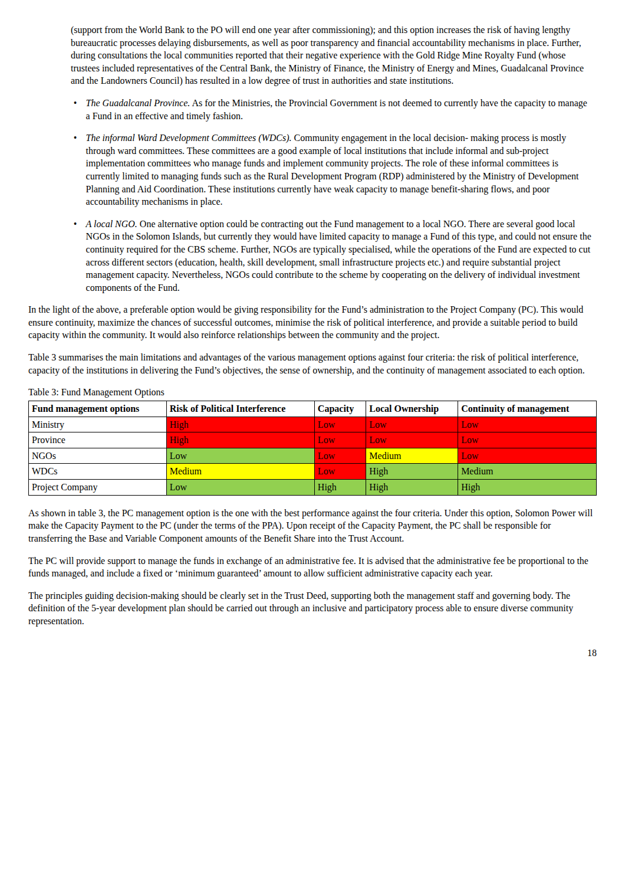(support from the World Bank to the PO will end one year after commissioning); and this option increases the risk of having lengthy bureaucratic processes delaying disbursements, as well as poor transparency and financial accountability mechanisms in place. Further, during consultations the local communities reported that their negative experience with the Gold Ridge Mine Royalty Fund (whose trustees included representatives of the Central Bank, the Ministry of Finance, the Ministry of Energy and Mines, Guadalcanal Province and the Landowners Council) has resulted in a low degree of trust in authorities and state institutions.
The Guadalcanal Province. As for the Ministries, the Provincial Government is not deemed to currently have the capacity to manage a Fund in an effective and timely fashion.
The informal Ward Development Committees (WDCs). Community engagement in the local decision- making process is mostly through ward committees. These committees are a good example of local institutions that include informal and sub-project implementation committees who manage funds and implement community projects. The role of these informal committees is currently limited to managing funds such as the Rural Development Program (RDP) administered by the Ministry of Development Planning and Aid Coordination. These institutions currently have weak capacity to manage benefit-sharing flows, and poor accountability mechanisms in place.
A local NGO. One alternative option could be contracting out the Fund management to a local NGO. There are several good local NGOs in the Solomon Islands, but currently they would have limited capacity to manage a Fund of this type, and could not ensure the continuity required for the CBS scheme. Further, NGOs are typically specialised, while the operations of the Fund are expected to cut across different sectors (education, health, skill development, small infrastructure projects etc.) and require substantial project management capacity. Nevertheless, NGOs could contribute to the scheme by cooperating on the delivery of individual investment components of the Fund.
In the light of the above, a preferable option would be giving responsibility for the Fund’s administration to the Project Company (PC). This would ensure continuity, maximize the chances of successful outcomes, minimise the risk of political interference, and provide a suitable period to build capacity within the community. It would also reinforce relationships between the community and the project.
Table 3 summarises the main limitations and advantages of the various management options against four criteria: the risk of political interference, capacity of the institutions in delivering the Fund’s objectives, the sense of ownership, and the continuity of management associated to each option.
Table 3: Fund Management Options
| Fund management options | Risk of Political Interference | Capacity | Local Ownership | Continuity of management |
| --- | --- | --- | --- | --- |
| Ministry | High | Low | Low | Low |
| Province | High | Low | Low | Low |
| NGOs | Low | Low | Medium | Low |
| WDCs | Medium | Low | High | Medium |
| Project Company | Low | High | High | High |
As shown in table 3, the PC management option is the one with the best performance against the four criteria. Under this option, Solomon Power will make the Capacity Payment to the PC (under the terms of the PPA). Upon receipt of the Capacity Payment, the PC shall be responsible for transferring the Base and Variable Component amounts of the Benefit Share into the Trust Account.
The PC will provide support to manage the funds in exchange of an administrative fee. It is advised that the administrative fee be proportional to the funds managed, and include a fixed or ‘minimum guaranteed’ amount to allow sufficient administrative capacity each year.
The principles guiding decision-making should be clearly set in the Trust Deed, supporting both the management staff and governing body. The definition of the 5-year development plan should be carried out through an inclusive and participatory process able to ensure diverse community representation.
18